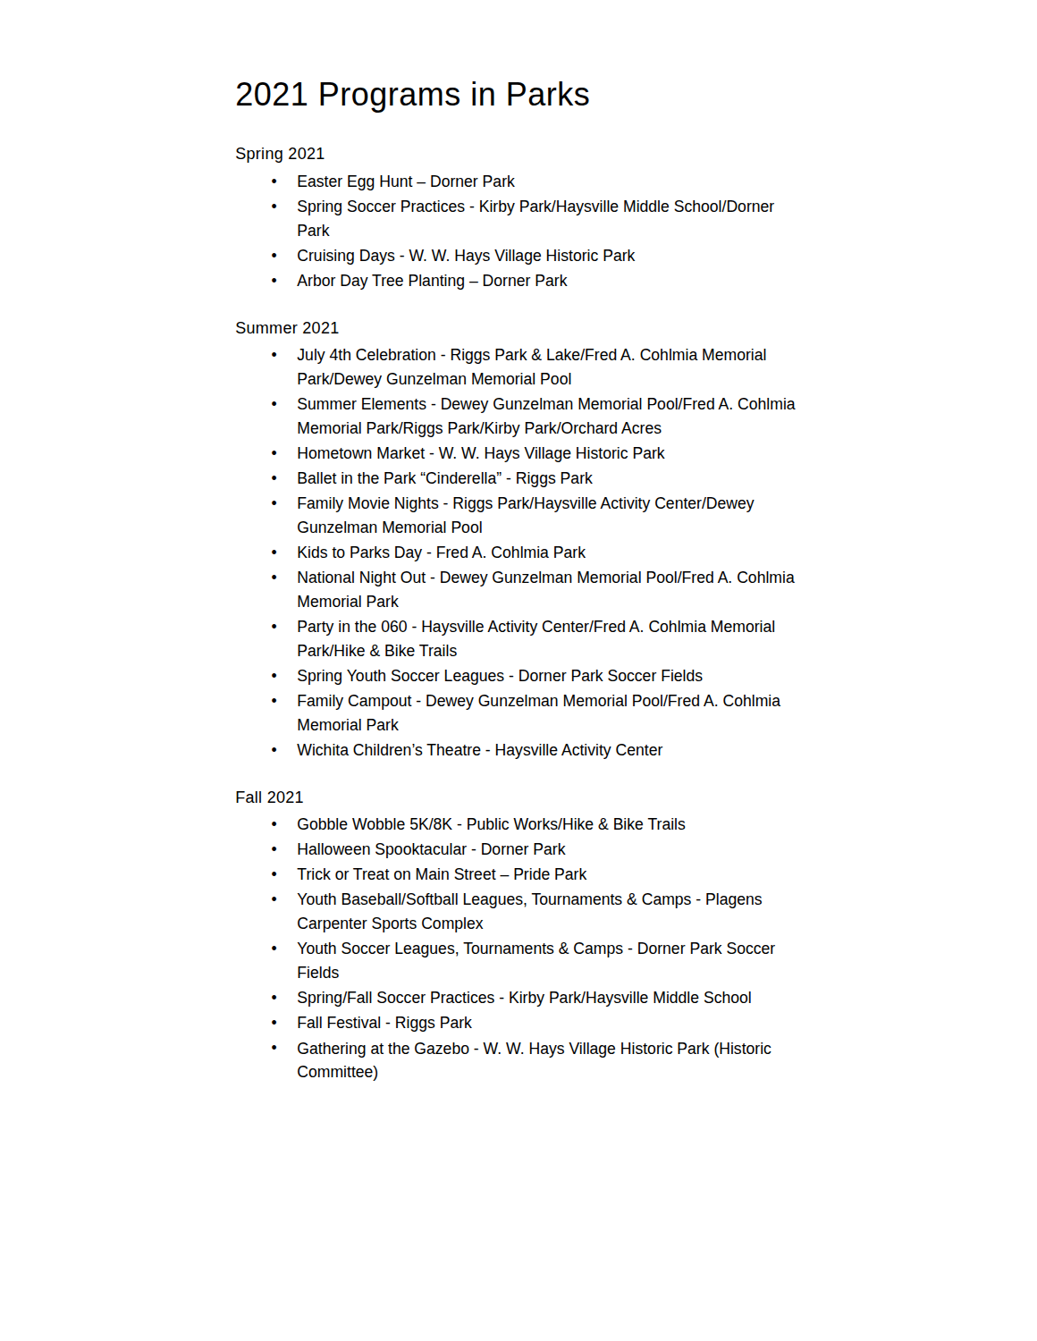2021 Programs in Parks
Spring 2021
Easter Egg Hunt – Dorner Park
Spring Soccer Practices - Kirby Park/Haysville Middle School/Dorner Park
Cruising Days - W. W. Hays Village Historic Park
Arbor Day Tree Planting – Dorner Park
Summer 2021
July 4th Celebration - Riggs Park & Lake/Fred A. Cohlmia Memorial Park/Dewey Gunzelman Memorial Pool
Summer Elements - Dewey Gunzelman Memorial Pool/Fred A. Cohlmia Memorial Park/Riggs Park/Kirby Park/Orchard Acres
Hometown Market - W. W. Hays Village Historic Park
Ballet in the Park “Cinderella” - Riggs Park
Family Movie Nights - Riggs Park/Haysville Activity Center/Dewey Gunzelman Memorial Pool
Kids to Parks Day - Fred A. Cohlmia Park
National Night Out - Dewey Gunzelman Memorial Pool/Fred A. Cohlmia Memorial Park
Party in the 060 - Haysville Activity Center/Fred A. Cohlmia Memorial Park/Hike & Bike Trails
Spring Youth Soccer Leagues - Dorner Park Soccer Fields
Family Campout - Dewey Gunzelman Memorial Pool/Fred A. Cohlmia Memorial Park
Wichita Children’s Theatre - Haysville Activity Center
Fall 2021
Gobble Wobble 5K/8K - Public Works/Hike & Bike Trails
Halloween Spooktacular - Dorner Park
Trick or Treat on Main Street – Pride Park
Youth Baseball/Softball Leagues, Tournaments & Camps - Plagens Carpenter Sports Complex
Youth Soccer Leagues, Tournaments & Camps - Dorner Park Soccer Fields
Spring/Fall Soccer Practices - Kirby Park/Haysville Middle School
Fall Festival - Riggs Park
Gathering at the Gazebo - W. W. Hays Village Historic Park (Historic Committee)